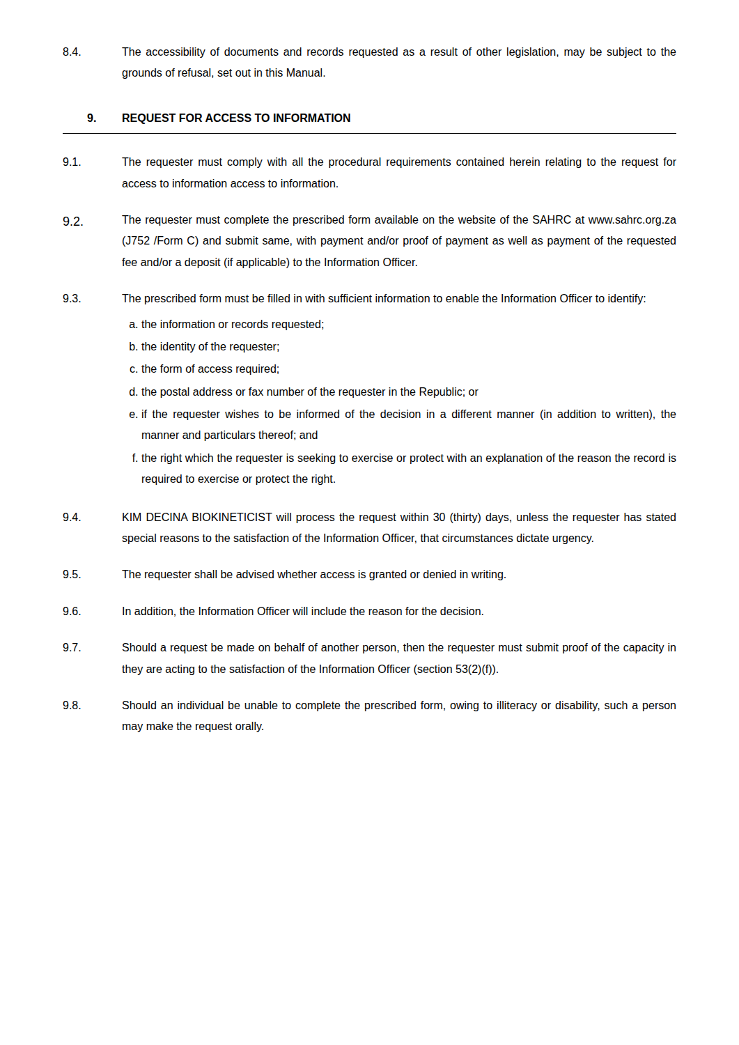8.4.
The accessibility of documents and records requested as a result of other legislation, may be subject to the grounds of refusal, set out in this Manual.
9. REQUEST FOR ACCESS TO INFORMATION
9.1.
The requester must comply with all the procedural requirements contained herein relating to the request for access to information access to information.
9.2.
The requester must complete the prescribed form available on the website of the SAHRC at www.sahrc.org.za (J752 /Form C) and submit same, with payment and/or proof of payment as well as payment of the requested fee and/or a deposit (if applicable) to the Information Officer.
9.3.
The prescribed form must be filled in with sufficient information to enable the Information Officer to identify:
the information or records requested;
the identity of the requester;
the form of access required;
the postal address or fax number of the requester in the Republic; or
if the requester wishes to be informed of the decision in a different manner (in addition to written), the manner and particulars thereof; and
the right which the requester is seeking to exercise or protect with an explanation of the reason the record is required to exercise or protect the right.
9.4.
KIM DECINA BIOKINETICIST will process the request within 30 (thirty) days, unless the requester has stated special reasons to the satisfaction of the Information Officer, that circumstances dictate urgency.
9.5.
The requester shall be advised whether access is granted or denied in writing.
9.6.
In addition, the Information Officer will include the reason for the decision.
9.7.
Should a request be made on behalf of another person, then the requester must submit proof of the capacity in they are acting to the satisfaction of the Information Officer (section 53(2)(f)).
9.8.
Should an individual be unable to complete the prescribed form, owing to illiteracy or disability, such a person may make the request orally.